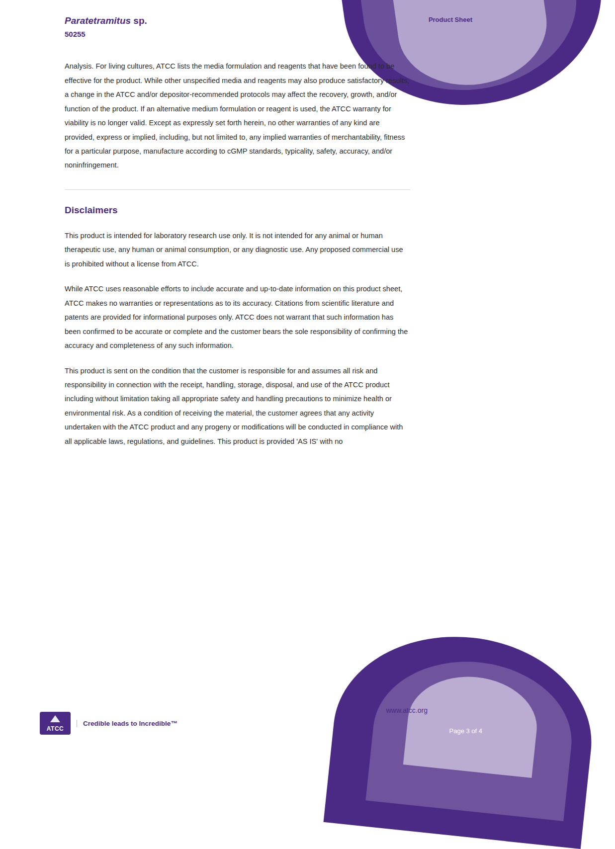Paratetramitus sp.
50255
Product Sheet
Analysis. For living cultures, ATCC lists the media formulation and reagents that have been found to be effective for the product. While other unspecified media and reagents may also produce satisfactory results, a change in the ATCC and/or depositor-recommended protocols may affect the recovery, growth, and/or function of the product. If an alternative medium formulation or reagent is used, the ATCC warranty for viability is no longer valid. Except as expressly set forth herein, no other warranties of any kind are provided, express or implied, including, but not limited to, any implied warranties of merchantability, fitness for a particular purpose, manufacture according to cGMP standards, typicality, safety, accuracy, and/or noninfringement.
Disclaimers
This product is intended for laboratory research use only. It is not intended for any animal or human therapeutic use, any human or animal consumption, or any diagnostic use. Any proposed commercial use is prohibited without a license from ATCC.
While ATCC uses reasonable efforts to include accurate and up-to-date information on this product sheet, ATCC makes no warranties or representations as to its accuracy. Citations from scientific literature and patents are provided for informational purposes only. ATCC does not warrant that such information has been confirmed to be accurate or complete and the customer bears the sole responsibility of confirming the accuracy and completeness of any such information.
This product is sent on the condition that the customer is responsible for and assumes all risk and responsibility in connection with the receipt, handling, storage, disposal, and use of the ATCC product including without limitation taking all appropriate safety and handling precautions to minimize health or environmental risk. As a condition of receiving the material, the customer agrees that any activity undertaken with the ATCC product and any progeny or modifications will be conducted in compliance with all applicable laws, regulations, and guidelines. This product is provided 'AS IS' with no
Credible leads to Incredible™
www.atcc.org
Page 3 of 4